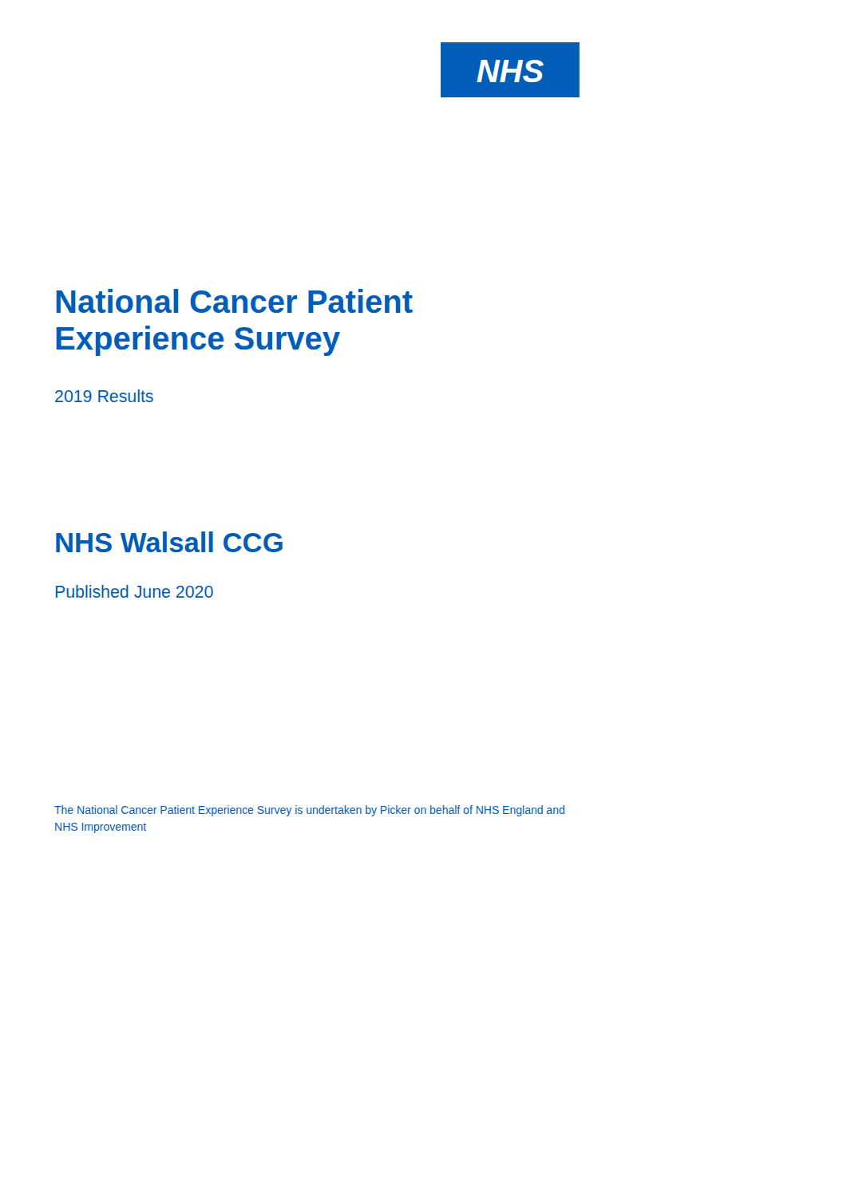NHS NHS
National Cancer Patient
Experience Survey
2019 Results
NHS Walsall CCG
Published June 2020
The National Cancer Patient Experience Survey is undertaken by Picker on behalf of NHS England and NHS Improvement